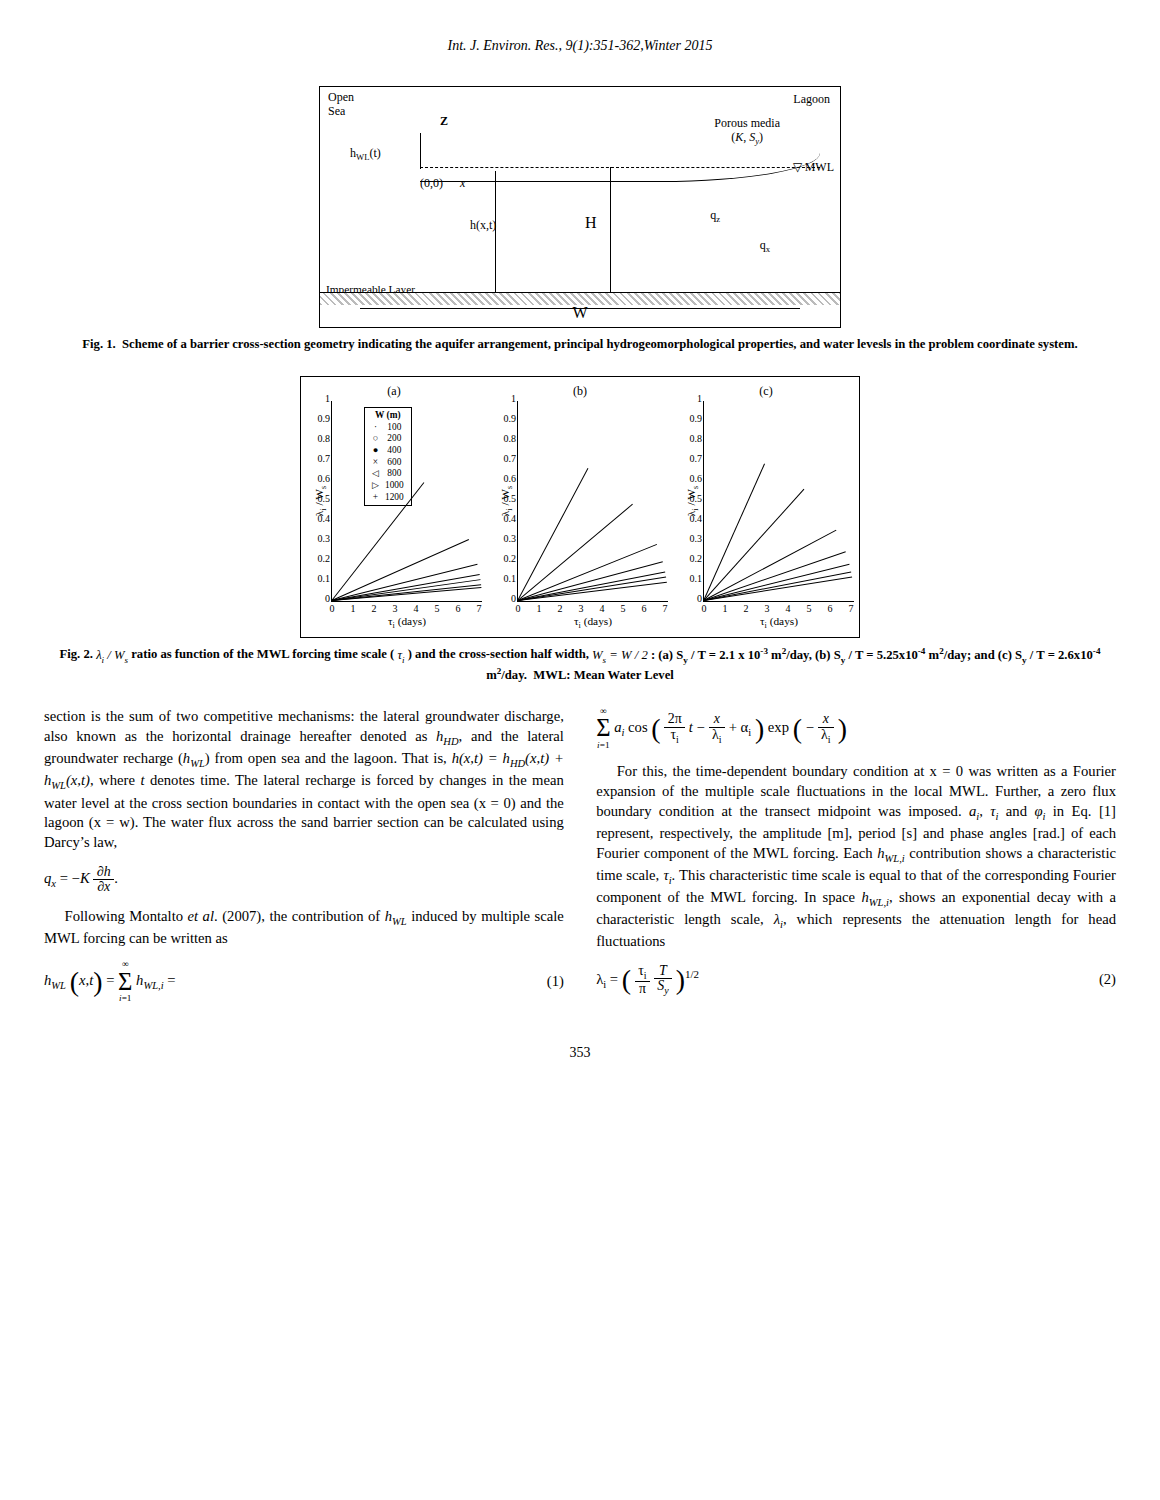Int. J. Environ. Res., 9(1):351-362,Winter 2015
Open
Sea
Lagoon
Porous media
(K, Sy)
▽ MWL
Z
hWL(t)
(0,0)
x
h(x,t)
H
qz
qx
Impermeable Layer
W
Fig. 1. Scheme of a barrier cross-section geometry indicating the aquifer arrangement, principal hydrogeomorphological properties, and water levesls in the problem coordinate system.
(a)
W (m)
| · | 100 |
| ○ | 200 |
| ● | 400 |
| × | 600 |
| ◁ | 800 |
| ▷ | 1000 |
| + | 1200 |
1
0.9
0.8
0.7
0.6
0.5
0.4
0.3
0.2
0.1
0
0
1
2
3
4
5
6
7
τi (days)
λi / Ws
(b)
1
0.9
0.8
0.7
0.6
0.5
0.4
0.3
0.2
0.1
0
0
1
2
3
4
5
6
7
τi (days)
λi / Ws
(c)
1
0.9
0.8
0.7
0.6
0.5
0.4
0.3
0.2
0.1
0
0
1
2
3
4
5
6
7
τi (days)
λi / Ws
Fig. 2. λi / Ws ratio as function of the MWL forcing time scale ( τi ) and the cross-section half width, Ws = W / 2 : (a) Sy / T = 2.1 x 10-3 m2/day, (b) Sy / T = 5.25x10-4 m2/day; and (c) Sy / T = 2.6x10-4 m2/day. MWL: Mean Water Level
section is the sum of two competitive mechanisms: the lateral groundwater discharge, also known as the horizontal drainage hereafter denoted as hHD, and the lateral groundwater recharge (hWL) from open sea and the lagoon. That is, h(x,t) = hHD(x,t) + hWL(x,t), where t denotes time. The lateral recharge is forced by changes in the mean water level at the cross section boundaries in contact with the open sea (x = 0) and the lagoon (x = w). The water flux across the sand barrier section can be calculated using Darcy’s law,
qx = −K ∂h∂x.
Following Montalto et al. (2007), the contribution of hWL induced by multiple scale MWL forcing can be written as
hWL (x,t) = ∞Σi=1 hWL,i =
(1)
∞Σi=1 ai cos ( 2π τi t − xλi + αi ) exp ( − xλi )
For this, the time-dependent boundary condition at x = 0 was written as a Fourier expansion of the multiple scale fluctuations in the local MWL. Further, a zero flux boundary condition at the transect midpoint was imposed. ai, τi and φi in Eq. [1] represent, respectively, the amplitude [m], period [s] and phase angles [rad.] of each Fourier component of the MWL forcing. Each hWL,i contribution shows a characteristic time scale, τi. This characteristic time scale is equal to that of the corresponding Fourier component of the MWL forcing. In space hWL,i, shows an exponential decay with a characteristic length scale, λi, which represents the attenuation length for head fluctuations
λi = ( τi π TSy ) 1/2
(2)
353